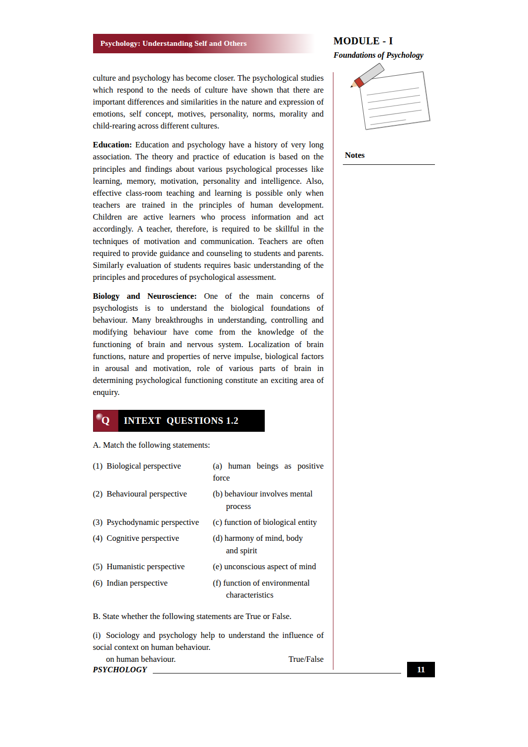Psychology: Understanding Self and Others
MODULE - I
Foundations of Psychology
culture and psychology has become closer. The psychological studies which respond to the needs of culture have shown that there are important differences and similarities in the nature and expression of emotions, self concept, motives, personality, norms, morality and child-rearing across different cultures.
Education: Education and psychology have a history of very long association. The theory and practice of education is based on the principles and findings about various psychological processes like learning, memory, motivation, personality and intelligence. Also, effective class-room teaching and learning is possible only when teachers are trained in the principles of human development. Children are active learners who process information and act accordingly. A teacher, therefore, is required to be skillful in the techniques of motivation and communication. Teachers are often required to provide guidance and counseling to students and parents. Similarly evaluation of students requires basic understanding of the principles and procedures of psychological assessment.
Biology and Neuroscience: One of the main concerns of psychologists is to understand the biological foundations of behaviour. Many breakthroughs in understanding, controlling and modifying behaviour have come from the knowledge of the functioning of brain and nervous system. Localization of brain functions, nature and properties of nerve impulse, biological factors in arousal and motivation, role of various parts of brain in determining psychological functioning constitute an exciting area of enquiry.
Q
INTEXT QUESTIONS 1.2
A. Match the following statements:
| (1) Biological perspective | (a) human beings as positive force |
| (2) Behavioural perspective | (b) behaviour involves mental process |
| (3) Psychodynamic perspective | (c) function of biological entity |
| (4) Cognitive perspective | (d) harmony of mind, body and spirit |
| (5) Humanistic perspective | (e) unconscious aspect of mind |
| (6) Indian perspective | (f) function of environmental characteristics |
B. State whether the following statements are True or False.
(i) Sociology and psychology help to understand the influence of social context on human behaviour.
on human behaviour.
True/False
Notes
PSYCHOLOGY
11